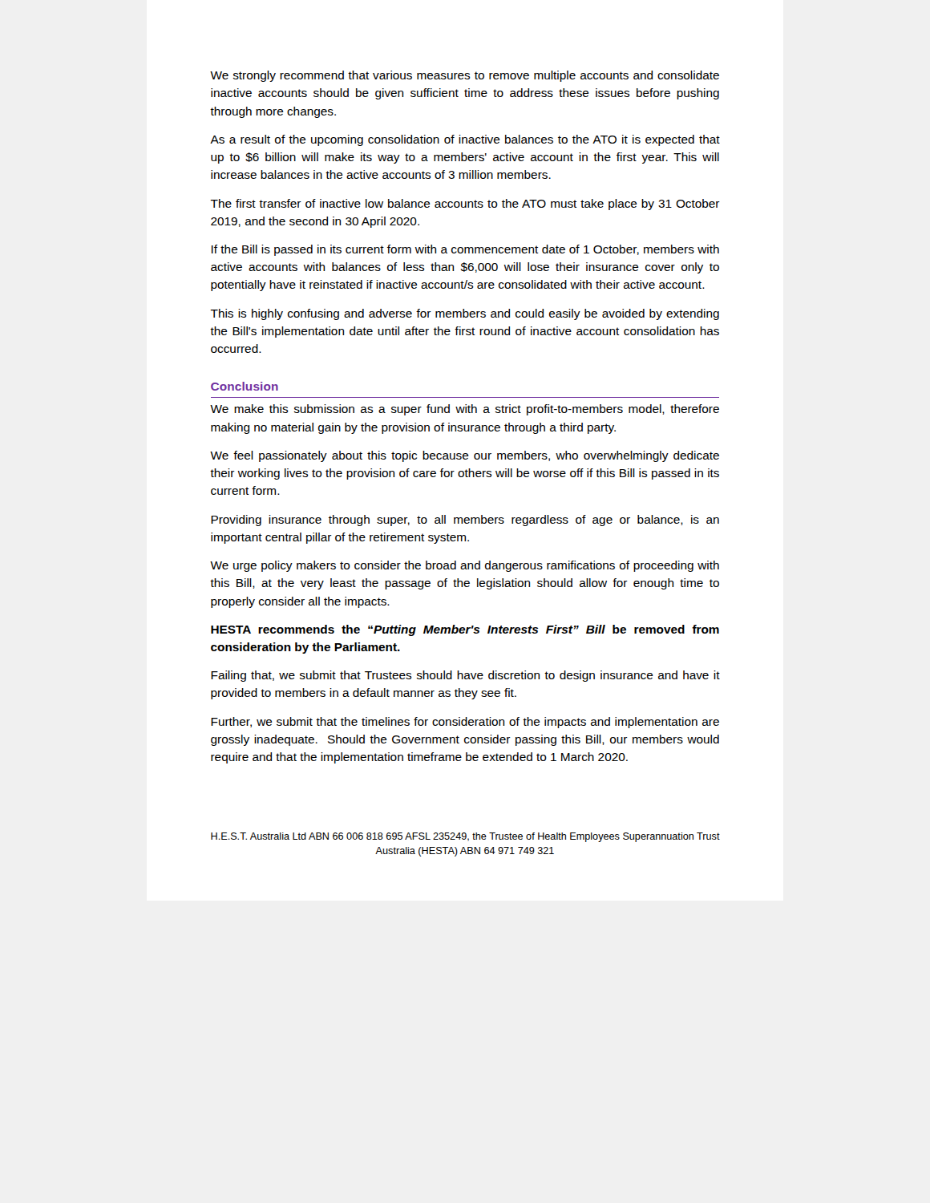We strongly recommend that various measures to remove multiple accounts and consolidate inactive accounts should be given sufficient time to address these issues before pushing through more changes.
As a result of the upcoming consolidation of inactive balances to the ATO it is expected that up to $6 billion will make its way to a members' active account in the first year. This will increase balances in the active accounts of 3 million members.
The first transfer of inactive low balance accounts to the ATO must take place by 31 October 2019, and the second in 30 April 2020.
If the Bill is passed in its current form with a commencement date of 1 October, members with active accounts with balances of less than $6,000 will lose their insurance cover only to potentially have it reinstated if inactive account/s are consolidated with their active account.
This is highly confusing and adverse for members and could easily be avoided by extending the Bill's implementation date until after the first round of inactive account consolidation has occurred.
Conclusion
We make this submission as a super fund with a strict profit-to-members model, therefore making no material gain by the provision of insurance through a third party.
We feel passionately about this topic because our members, who overwhelmingly dedicate their working lives to the provision of care for others will be worse off if this Bill is passed in its current form.
Providing insurance through super, to all members regardless of age or balance, is an important central pillar of the retirement system.
We urge policy makers to consider the broad and dangerous ramifications of proceeding with this Bill, at the very least the passage of the legislation should allow for enough time to properly consider all the impacts.
HESTA recommends the “Putting Member's Interests First” Bill be removed from consideration by the Parliament.
Failing that, we submit that Trustees should have discretion to design insurance and have it provided to members in a default manner as they see fit.
Further, we submit that the timelines for consideration of the impacts and implementation are grossly inadequate. Should the Government consider passing this Bill, our members would require and that the implementation timeframe be extended to 1 March 2020.
H.E.S.T. Australia Ltd ABN 66 006 818 695 AFSL 235249, the Trustee of Health Employees Superannuation Trust Australia (HESTA) ABN 64 971 749 321